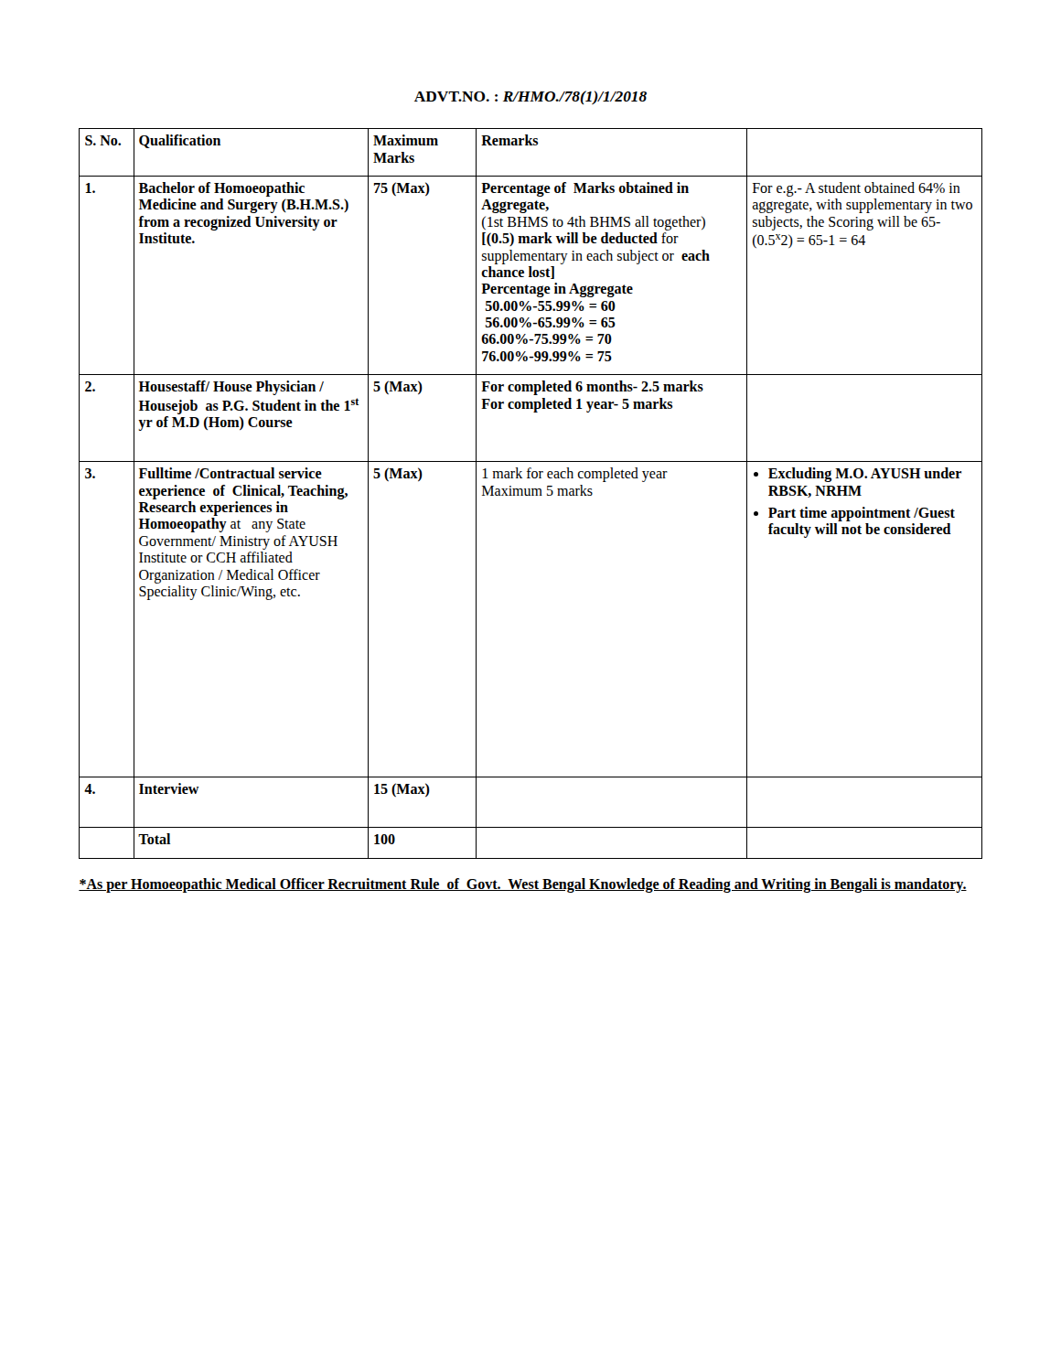ADVT.NO. : R/HMO./78(1)/1/2018
| S. No. | Qualification | Maximum Marks | Remarks | |
| 1. | Bachelor of Homoeopathic Medicine and Surgery (B.H.M.S.) from a recognized University or Institute. | 75 (Max) | Percentage of Marks obtained in Aggregate, (1st BHMS to 4th BHMS all together) [(0.5) mark will be deducted for supplementary in each subject or each chance lost] Percentage in Aggregate 50.00%-55.99% = 60 56.00%-65.99% = 65 66.00%-75.99% = 70 76.00%-99.99% = 75 | For e.g.- A student obtained 64% in aggregate, with supplementary in two subjects, the Scoring will be 65-(0.5 x 2) = 65-1 = 64 |
| 2. | Housestaff/ House Physician / Housejob as P.G. Student in the 1 st yr of M.D (Hom) Course | 5 (Max) | For completed 6 months- 2.5 marks For completed 1 year- 5 marks | |
| 3. | Fulltime /Contractual service experience of Clinical, Teaching, Research experiences in Homoeopathy at any State Government/ Ministry of AYUSH Institute or CCH affiliated Organization / Medical Officer Speciality Clinic/Wing, etc. | 5 (Max) | 1 mark for each completed year Maximum 5 marks | Excluding M.O. AYUSH under RBSK, NRHM Part time appointment /Guest faculty will not be considered |
| 4. | Interview | 15 (Max) | | |
| | Total | 100 | | |
*As per Homoeopathic Medical Officer Recruitment Rule of Govt. West Bengal Knowledge of Reading and Writing in Bengali is mandatory.